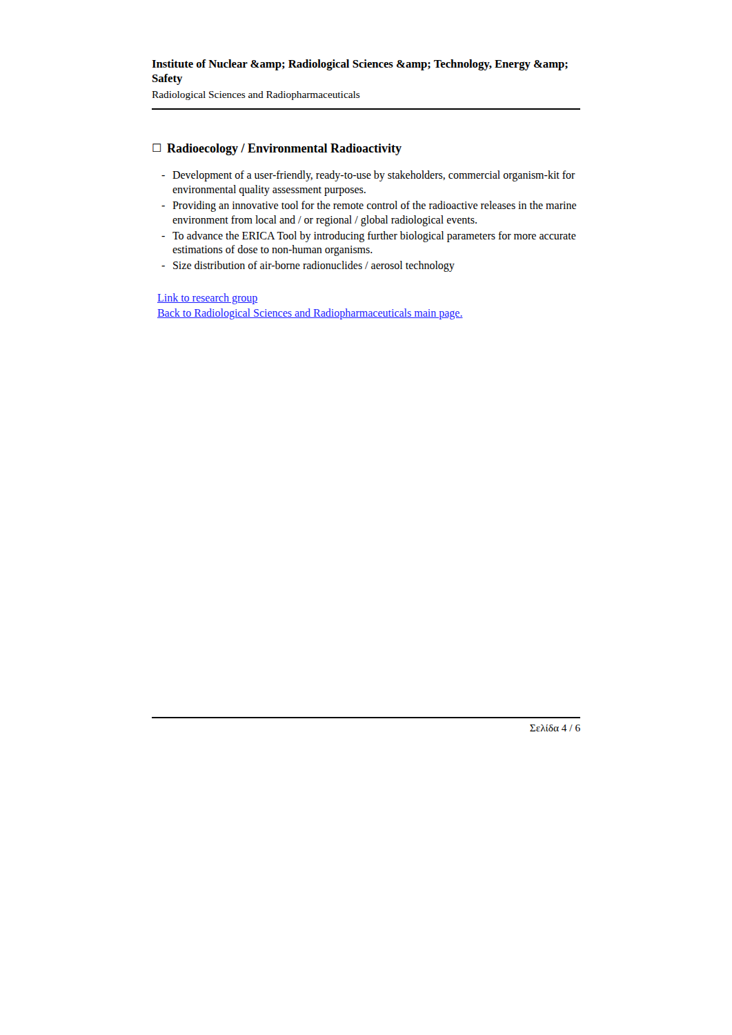Institute of Nuclear &amp; Radiological Sciences &amp; Technology, Energy &amp; Safety
Radiological Sciences and Radiopharmaceuticals
☐Radioecology / Environmental Radioactivity
-Development of a user-friendly, ready-to-use by stakeholders, commercial organism-kit for environmental quality assessment purposes.
-Providing an innovative tool for the remote control of the radioactive releases in the marine environment from local and / or regional / global radiological events.
-To advance the ERICA Tool by introducing further biological parameters for more accurate estimations of dose to non-human organisms.
-Size distribution of air-borne radionuclides / aerosol technology
Link to research group Back to Radiological Sciences and Radiopharmaceuticals main page.
Σελίδα 4 / 6